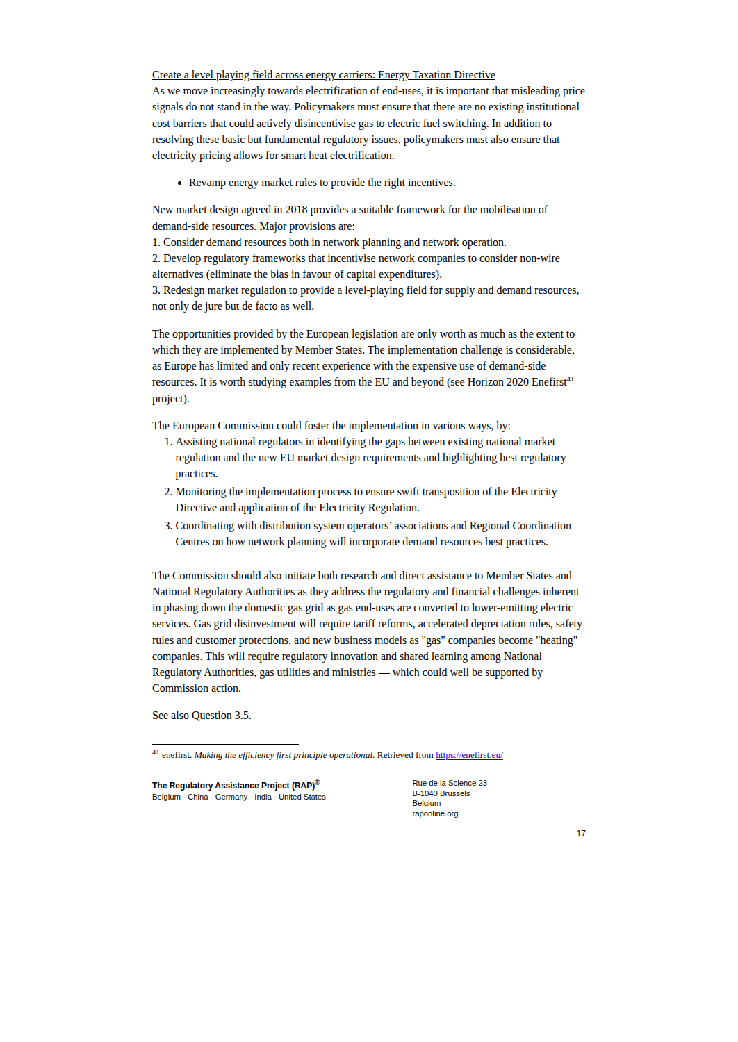Create a level playing field across energy carriers: Energy Taxation Directive
As we move increasingly towards electrification of end-uses, it is important that misleading price signals do not stand in the way. Policymakers must ensure that there are no existing institutional cost barriers that could actively disincentivise gas to electric fuel switching. In addition to resolving these basic but fundamental regulatory issues, policymakers must also ensure that electricity pricing allows for smart heat electrification.
Revamp energy market rules to provide the right incentives.
New market design agreed in 2018 provides a suitable framework for the mobilisation of demand-side resources. Major provisions are:
1. Consider demand resources both in network planning and network operation.
2. Develop regulatory frameworks that incentivise network companies to consider non-wire alternatives (eliminate the bias in favour of capital expenditures).
3. Redesign market regulation to provide a level-playing field for supply and demand resources, not only de jure but de facto as well.
The opportunities provided by the European legislation are only worth as much as the extent to which they are implemented by Member States. The implementation challenge is considerable, as Europe has limited and only recent experience with the expensive use of demand-side resources. It is worth studying examples from the EU and beyond (see Horizon 2020 Enefirst41 project).
The European Commission could foster the implementation in various ways, by:
Assisting national regulators in identifying the gaps between existing national market regulation and the new EU market design requirements and highlighting best regulatory practices.
Monitoring the implementation process to ensure swift transposition of the Electricity Directive and application of the Electricity Regulation.
Coordinating with distribution system operators’ associations and Regional Coordination Centres on how network planning will incorporate demand resources best practices.
The Commission should also initiate both research and direct assistance to Member States and National Regulatory Authorities as they address the regulatory and financial challenges inherent in phasing down the domestic gas grid as gas end-uses are converted to lower-emitting electric services. Gas grid disinvestment will require tariff reforms, accelerated depreciation rules, safety rules and customer protections, and new business models as "gas" companies become "heating" companies. This will require regulatory innovation and shared learning among National Regulatory Authorities, gas utilities and ministries — which could well be supported by Commission action.
See also Question 3.5.
41 enefirst. Making the efficiency first principle operational. Retrieved from https://enefirst.eu/
| The Regulatory Assistance Project (RAP) ® Belgium · China · Germany · India · United States | Rue de la Science 23 B-1040 Brussels Belgium raponline.org |
17